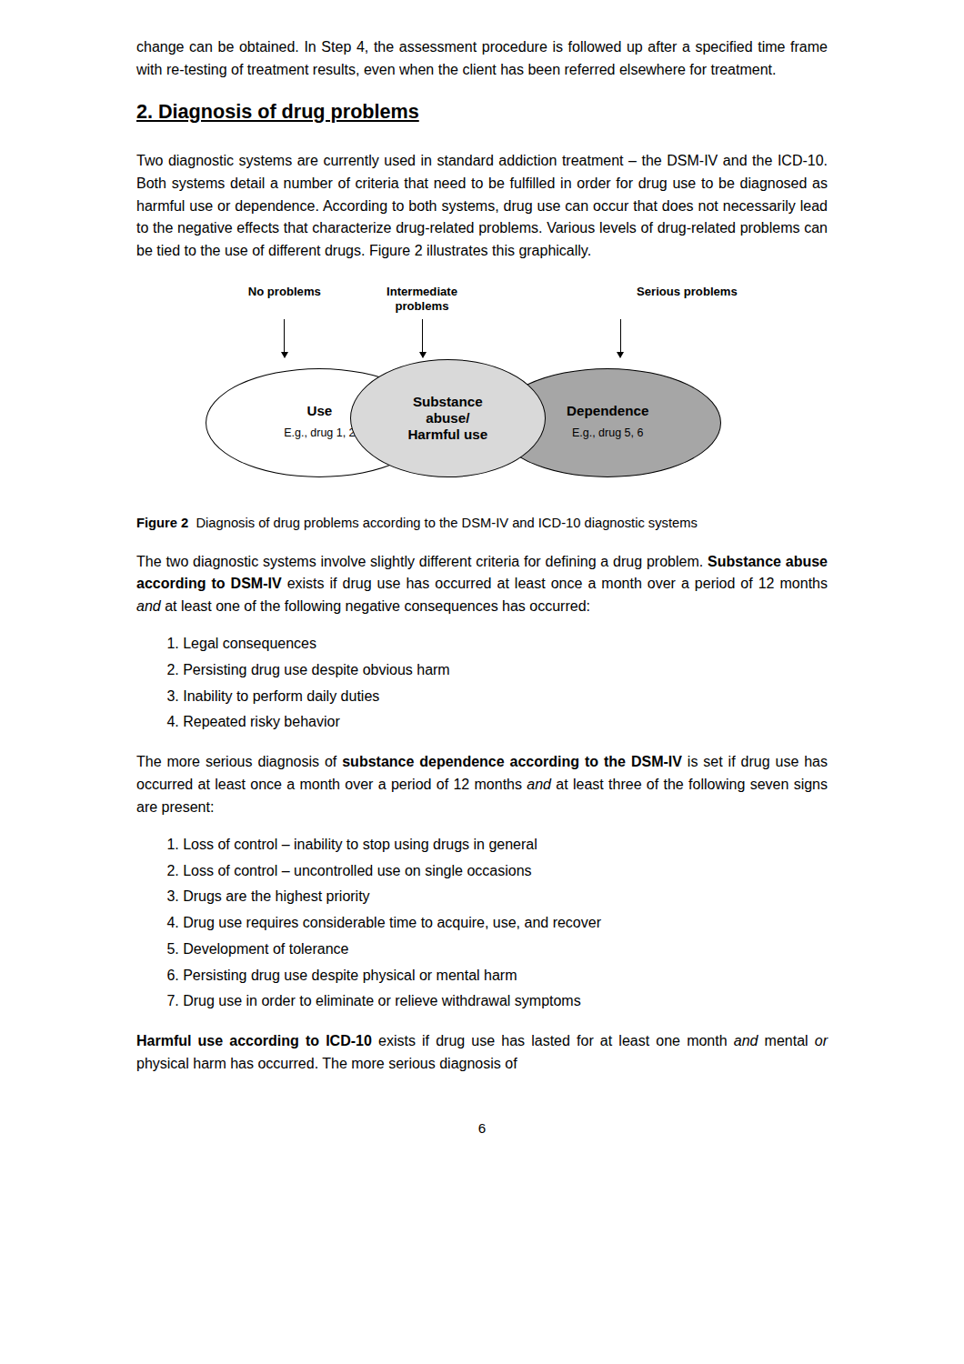change can be obtained. In Step 4, the assessment procedure is followed up after a specified time frame with re-testing of treatment results, even when the client has been referred elsewhere for treatment.
2. Diagnosis of drug problems
Two diagnostic systems are currently used in standard addiction treatment – the DSM-IV and the ICD-10. Both systems detail a number of criteria that need to be fulfilled in order for drug use to be diagnosed as harmful use or dependence. According to both systems, drug use can occur that does not necessarily lead to the negative effects that characterize drug-related problems. Various levels of drug-related problems can be tied to the use of different drugs. Figure 2 illustrates this graphically.
No problems
Intermediate
problems
Serious problems
Use
E.g., drug 1, 2
Substance
abuse/
Harmful use
Dependence
E.g., drug 5, 6
Figure 2 Diagnosis of drug problems according to the DSM-IV and ICD-10 diagnostic systems
The two diagnostic systems involve slightly different criteria for defining a drug problem. Substance abuse according to DSM-IV exists if drug use has occurred at least once a month over a period of 12 months and at least one of the following negative consequences has occurred:
Legal consequences
Persisting drug use despite obvious harm
Inability to perform daily duties
Repeated risky behavior
The more serious diagnosis of substance dependence according to the DSM-IV is set if drug use has occurred at least once a month over a period of 12 months and at least three of the following seven signs are present:
Loss of control – inability to stop using drugs in general
Loss of control – uncontrolled use on single occasions
Drugs are the highest priority
Drug use requires considerable time to acquire, use, and recover
Development of tolerance
Persisting drug use despite physical or mental harm
Drug use in order to eliminate or relieve withdrawal symptoms
Harmful use according to ICD-10 exists if drug use has lasted for at least one month and mental or physical harm has occurred. The more serious diagnosis of
6